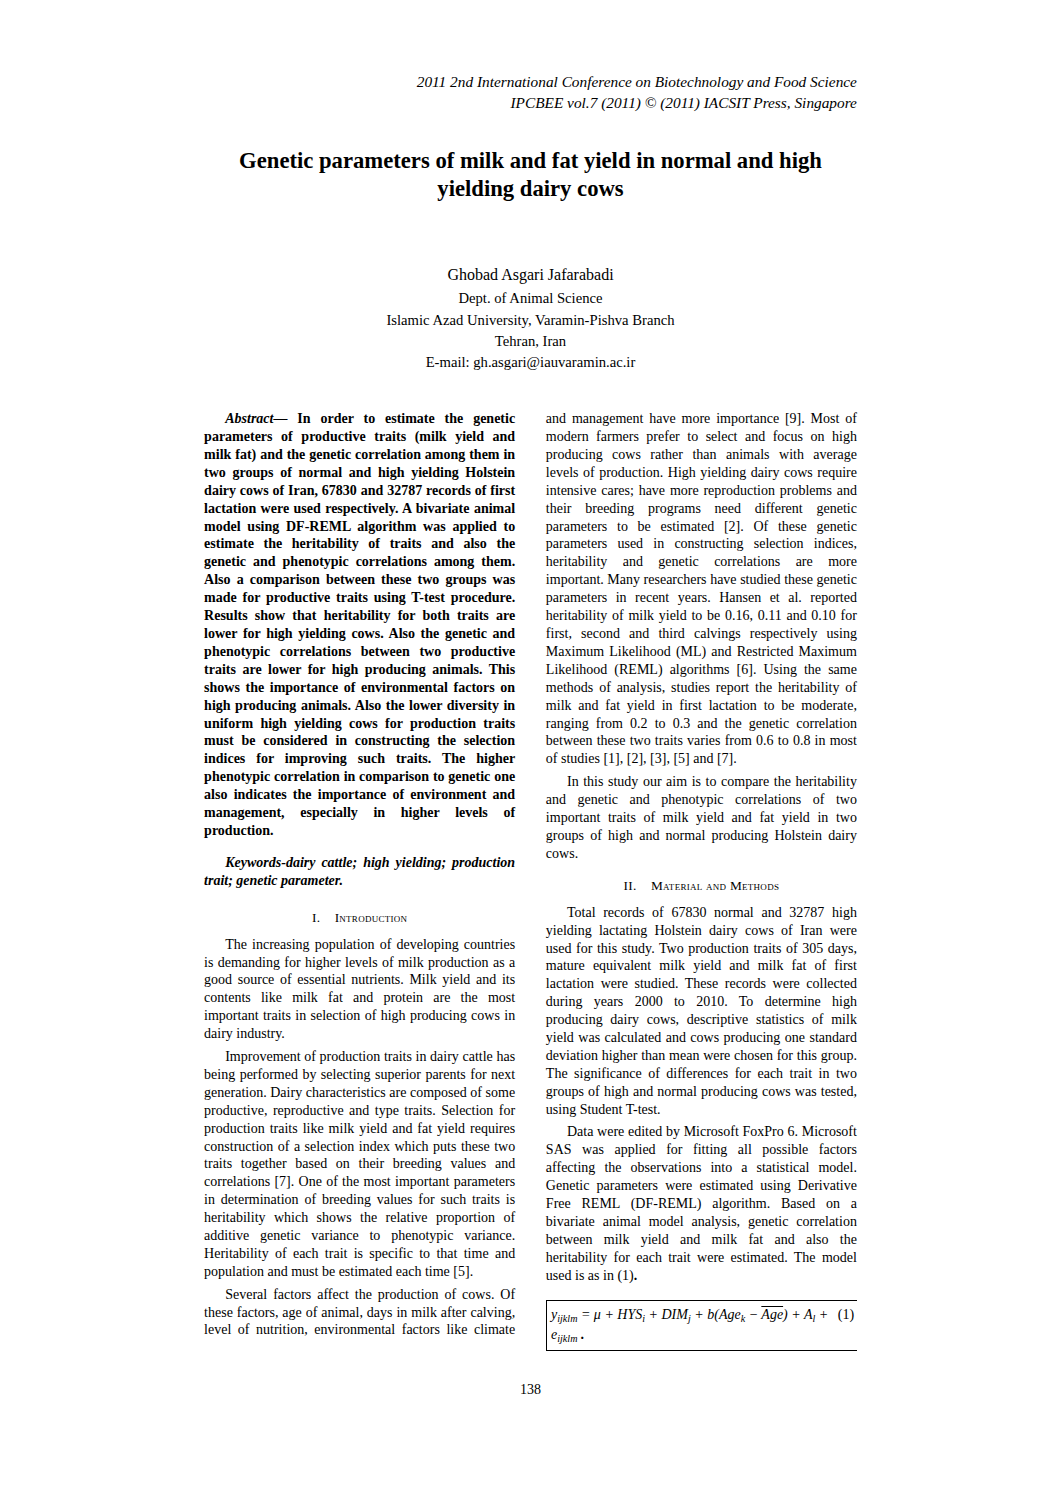2011 2nd International Conference on Biotechnology and Food Science
IPCBEE vol.7 (2011) © (2011) IACSIT Press, Singapore
Genetic parameters of milk and fat yield in normal and high yielding dairy cows
Ghobad Asgari Jafarabadi
Dept. of Animal Science
Islamic Azad University, Varamin-Pishva Branch
Tehran, Iran
E-mail: gh.asgari@iauvaramin.ac.ir
Abstract— In order to estimate the genetic parameters of productive traits (milk yield and milk fat) and the genetic correlation among them in two groups of normal and high yielding Holstein dairy cows of Iran, 67830 and 32787 records of first lactation were used respectively. A bivariate animal model using DF-REML algorithm was applied to estimate the heritability of traits and also the genetic and phenotypic correlations among them. Also a comparison between these two groups was made for productive traits using T-test procedure. Results show that heritability for both traits are lower for high yielding cows. Also the genetic and phenotypic correlations between two productive traits are lower for high producing animals. This shows the importance of environmental factors on high producing animals. Also the lower diversity in uniform high yielding cows for production traits must be considered in constructing the selection indices for improving such traits. The higher phenotypic correlation in comparison to genetic one also indicates the importance of environment and management, especially in higher levels of production.
Keywords-dairy cattle; high yielding; production trait; genetic parameter.
I. Introduction
The increasing population of developing countries is demanding for higher levels of milk production as a good source of essential nutrients. Milk yield and its contents like milk fat and protein are the most important traits in selection of high producing cows in dairy industry.
Improvement of production traits in dairy cattle has being performed by selecting superior parents for next generation. Dairy characteristics are composed of some productive, reproductive and type traits. Selection for production traits like milk yield and fat yield requires construction of a selection index which puts these two traits together based on their breeding values and correlations [7]. One of the most important parameters in determination of breeding values for such traits is heritability which shows the relative proportion of additive genetic variance to phenotypic variance. Heritability of each trait is specific to that time and population and must be estimated each time [5].
Several factors affect the production of cows. Of these factors, age of animal, days in milk after calving, level of nutrition, environmental factors like climate and management have more importance [9]. Most of modern farmers prefer to select and focus on high producing cows rather than animals with average levels of production. High yielding dairy cows require intensive cares; have more reproduction problems and their breeding programs need different genetic parameters to be estimated [2]. Of these genetic parameters used in constructing selection indices, heritability and genetic correlations are more important. Many researchers have studied these genetic parameters in recent years. Hansen et al. reported heritability of milk yield to be 0.16, 0.11 and 0.10 for first, second and third calvings respectively using Maximum Likelihood (ML) and Restricted Maximum Likelihood (REML) algorithms [6]. Using the same methods of analysis, studies report the heritability of milk and fat yield in first lactation to be moderate, ranging from 0.2 to 0.3 and the genetic correlation between these two traits varies from 0.6 to 0.8 in most of studies [1], [2], [3], [5] and [7].
In this study our aim is to compare the heritability and genetic and phenotypic correlations of two important traits of milk yield and fat yield in two groups of high and normal producing Holstein dairy cows.
II. Material and Methods
Total records of 67830 normal and 32787 high yielding lactating Holstein dairy cows of Iran were used for this study. Two production traits of 305 days, mature equivalent milk yield and milk fat of first lactation were studied. These records were collected during years 2000 to 2010. To determine high producing dairy cows, descriptive statistics of milk yield was calculated and cows producing one standard deviation higher than mean were chosen for this group. The significance of differences for each trait in two groups of high and normal producing cows was tested, using Student T-test.
Data were edited by Microsoft FoxPro 6. Microsoft SAS was applied for fitting all possible factors affecting the observations into a statistical model. Genetic parameters were estimated using Derivative Free REML (DF-REML) algorithm. Based on a bivariate animal model analysis, genetic correlation between milk yield and milk fat and also the heritability for each trait were estimated. The model used is as in (1).
(1) yijklm = μ + HYSi + DIMj + b(Agek − Age) + Al + eijklm .
138